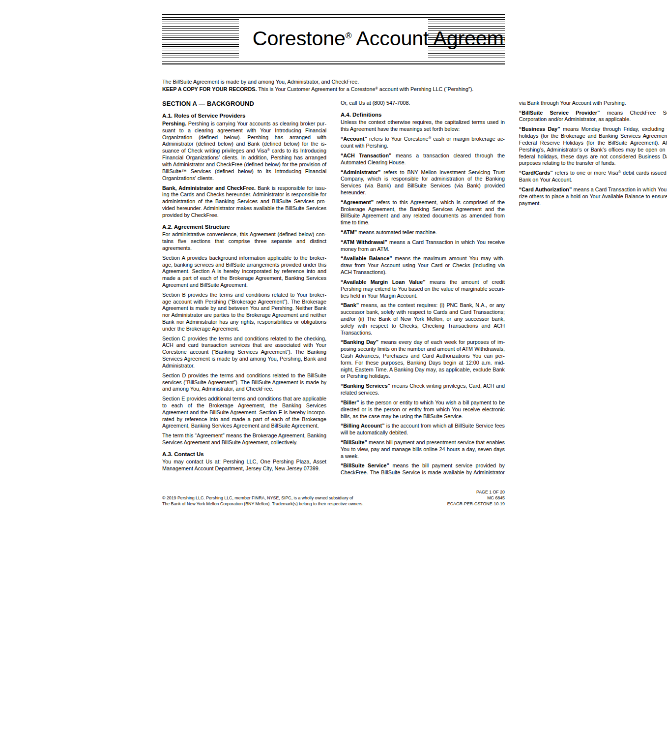Corestone® Account Agreement
The BillSuite Agreement is made by and among You, Administrator, and CheckFree.
KEEP A COPY FOR YOUR RECORDS. This is Your Customer Agreement for a Corestone® account with Pershing LLC (“Pershing”).
SECTION A — BACKGROUND
A.1. Roles of Service Providers
Pershing. Pershing is carrying Your accounts as clearing broker pursuant to a clearing agreement with Your Introducing Financial Organization (defined below). Pershing has arranged with Administrator (defined below) and Bank (defined below) for the issuance of Check writing privileges and Visa® cards to its Introducing Financial Organizations’ clients. In addition, Pershing has arranged with Administrator and CheckFree (defined below) for the provision of BillSuite™ Services (defined below) to its Introducing Financial Organizations’ clients.
Bank, Administrator and CheckFree. Bank is responsible for issuing the Cards and Checks hereunder. Administrator is responsible for administration of the Banking Services and BillSuite Services provided hereunder. Administrator makes available the BillSuite Services provided by CheckFree.
A.2. Agreement Structure
For administrative convenience, this Agreement (defined below) contains five sections that comprise three separate and distinct agreements.
Section A provides background information applicable to the brokerage, banking services and BillSuite arrangements provided under this Agreement. Section A is hereby incorporated by reference into and made a part of each of the Brokerage Agreement, Banking Services Agreement and BillSuite Agreement.
Section B provides the terms and conditions related to Your brokerage account with Pershing (“Brokerage Agreement”). The Brokerage Agreement is made by and between You and Pershing. Neither Bank nor Administrator are parties to the Brokerage Agreement and neither Bank nor Administrator has any rights, responsibilities or obligations under the Brokerage Agreement.
Section C provides the terms and conditions related to the checking, ACH and card transaction services that are associated with Your Corestone account (“Banking Services Agreement”). The Banking Services Agreement is made by and among You, Pershing, Bank and Administrator.
Section D provides the terms and conditions related to the BillSuite services (“BillSuite Agreement”). The BillSuite Agreement is made by and among You, Administrator, and CheckFree.
Section E provides additional terms and conditions that are applicable to each of the Brokerage Agreement, the Banking Services Agreement and the BillSuite Agreement. Section E is hereby incorporated by reference into and made a part of each of the Brokerage Agreement, Banking Services Agreement and BillSuite Agreement.
The term this “Agreement” means the Brokerage Agreement, Banking Services Agreement and BillSuite Agreement, collectively.
A.3. Contact Us
You may contact Us at: Pershing LLC, One Pershing Plaza, Asset Management Account Department, Jersey City, New Jersey 07399.
Or, call Us at (800) 547-7008.
A.4. Definitions
Unless the context otherwise requires, the capitalized terms used in this Agreement have the meanings set forth below:
“Account” refers to Your Corestone® cash or margin brokerage account with Pershing.
“ACH Transaction” means a transaction cleared through the Automated Clearing House.
“Administrator” refers to BNY Mellon Investment Servicing Trust Company, which is responsible for administration of the Banking Services (via Bank) and BillSuite Services (via Bank) provided hereunder.
“Agreement” refers to this Agreement, which is comprised of the Brokerage Agreement, the Banking Services Agreement and the BillSuite Agreement and any related documents as amended from time to time.
“ATM” means automated teller machine.
“ATM Withdrawal” means a Card Transaction in which You receive money from an ATM.
“Available Balance” means the maximum amount You may withdraw from Your Account using Your Card or Checks (including via ACH Transactions).
“Available Margin Loan Value” means the amount of credit Pershing may extend to You based on the value of marginable securities held in Your Margin Account.
“Bank” means, as the context requires: (i) PNC Bank, N.A., or any successor bank, solely with respect to Cards and Card Transactions; and/or (ii) The Bank of New York Mellon, or any successor bank, solely with respect to Checks, Checking Transactions and ACH Transactions.
“Banking Day” means every day of each week for purposes of imposing security limits on the number and amount of ATM Withdrawals, Cash Advances, Purchases and Card Authorizations You can perform. For these purposes, Banking Days begin at 12:00 a.m. midnight, Eastern Time. A Banking Day may, as applicable, exclude Bank or Pershing holidays.
“Banking Services” means Check writing privileges, Card, ACH and related services.
“Biller” is the person or entity to which You wish a bill payment to be directed or is the person or entity from which You receive electronic bills, as the case may be using the BillSuite Service.
“Billing Account” is the account from which all BillSuite Service fees will be automatically debited.
“BillSuite” means bill payment and presentment service that enables You to view, pay and manage bills online 24 hours a day, seven days a week.
“BillSuite Service” means the bill payment service provided by CheckFree. The BillSuite Service is made available by Administrator via Bank through Your Account with Pershing.
“BillSuite Service Provider” means CheckFree Services Corporation and/or Administrator, as applicable.
“Business Day” means Monday through Friday, excluding federal holidays (for the Brokerage and Banking Services Agreement), and Federal Reserve Holidays (for the BillSuite Agreement). Although Pershing’s, Administrator’s or Bank’s offices may be open on certain federal holidays, these days are not considered Business Days for purposes relating to the transfer of funds.
“Card/Cards” refers to one or more Visa® debit cards issued by the Bank on Your Account.
“Card Authorization” means a Card Transaction in which You authorize others to place a hold on Your Available Balance to ensure future payment.
© 2019 Pershing LLC. Pershing LLC, member FINRA, NYSE, SIPC, is a wholly owned subsidiary of
The Bank of New York Mellon Corporation (BNY Mellon). Trademark(s) belong to their respective owners.
PAGE 1 OF 20
MC 6845
ECAGR-PER-CSTONE-10-19